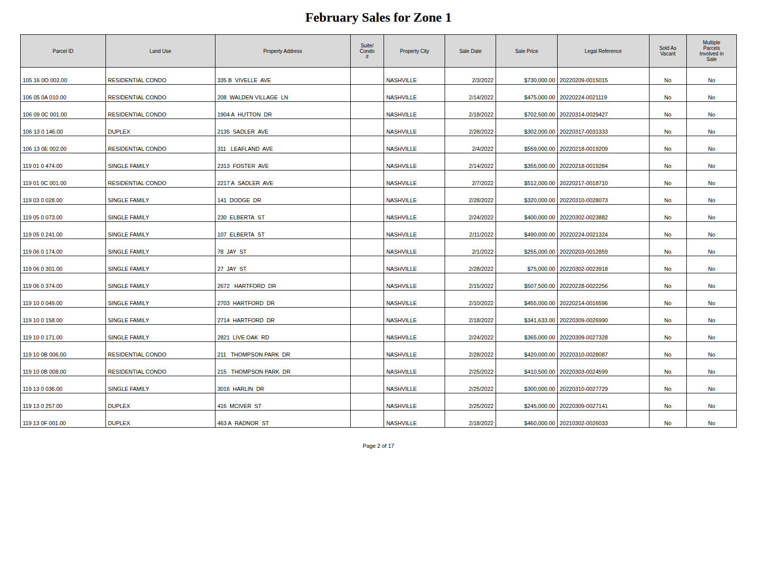February Sales for Zone 1
| Parcel ID | Land Use | Property Address | Suite/ Condo # | Property City | Sale Date | Sale Price | Legal Reference | Sold As Vacant | Multiple Parcels Involved in Sale |
| --- | --- | --- | --- | --- | --- | --- | --- | --- | --- |
| 105 16 0O 002.00 | RESIDENTIAL CONDO | 335 B VIVELLE AVE | | NASHVILLE | 2/3/2022 | $730,000.00 | 20220209-0015015 | No | No |
| 106 05 0A 010.00 | RESIDENTIAL CONDO | 208 WALDEN VILLAGE LN | | NASHVILLE | 2/14/2022 | $475,000.00 | 20220224-0021119 | No | No |
| 106 09 0C 001.00 | RESIDENTIAL CONDO | 1904 A HUTTON DR | | NASHVILLE | 2/18/2022 | $702,500.00 | 20220314-0029427 | No | No |
| 106 13 0 146.00 | DUPLEX | 2135 SADLER AVE | | NASHVILLE | 2/28/2022 | $302,000.00 | 20220317-0031333 | No | No |
| 106 13 0E 002.00 | RESIDENTIAL CONDO | 311 LEAFLAND AVE | | NASHVILLE | 2/4/2022 | $559,000.00 | 20220218-0019209 | No | No |
| 119 01 0 474.00 | SINGLE FAMILY | 2313 FOSTER AVE | | NASHVILLE | 2/14/2022 | $355,000.00 | 20220218-0019284 | No | No |
| 119 01 0C 001.00 | RESIDENTIAL CONDO | 2217 A SADLER AVE | | NASHVILLE | 2/7/2022 | $512,000.00 | 20220217-0018710 | No | No |
| 119 03 0 028.00 | SINGLE FAMILY | 141 DODGE DR | | NASHVILLE | 2/28/2022 | $320,000.00 | 20220310-0028073 | No | No |
| 119 05 0 073.00 | SINGLE FAMILY | 230 ELBERTA ST | | NASHVILLE | 2/24/2022 | $400,000.00 | 20220302-0023882 | No | No |
| 119 05 0 241.00 | SINGLE FAMILY | 107 ELBERTA ST | | NASHVILLE | 2/11/2022 | $490,000.00 | 20220224-0021324 | No | No |
| 119 06 0 174.00 | SINGLE FAMILY | 78 JAY ST | | NASHVILLE | 2/1/2022 | $255,000.00 | 20220203-0012859 | No | No |
| 119 06 0 301.00 | SINGLE FAMILY | 27 JAY ST | | NASHVILLE | 2/28/2022 | $75,000.00 | 20220302-0023918 | No | No |
| 119 06 0 374.00 | SINGLE FAMILY | 2672 HARTFORD DR | | NASHVILLE | 2/15/2022 | $507,500.00 | 20220228-0022256 | No | No |
| 119 10 0 049.00 | SINGLE FAMILY | 2703 HARTFORD DR | | NASHVILLE | 2/10/2022 | $455,000.00 | 20220214-0016596 | No | No |
| 119 10 0 158.00 | SINGLE FAMILY | 2714 HARTFORD DR | | NASHVILLE | 2/18/2022 | $341,633.00 | 20220309-0026990 | No | No |
| 119 10 0 171.00 | SINGLE FAMILY | 2821 LIVE OAK RD | | NASHVILLE | 2/24/2022 | $365,000.00 | 20220309-0027328 | No | No |
| 119 10 0B 006.00 | RESIDENTIAL CONDO | 211 THOMPSON PARK DR | | NASHVILLE | 2/28/2022 | $420,000.00 | 20220310-0028087 | No | No |
| 119 10 0B 008.00 | RESIDENTIAL CONDO | 215 THOMPSON PARK DR | | NASHVILLE | 2/25/2022 | $410,500.00 | 20220303-0024599 | No | No |
| 119 13 0 036.00 | SINGLE FAMILY | 3016 HARLIN DR | | NASHVILLE | 2/25/2022 | $300,000.00 | 20220310-0027729 | No | No |
| 119 13 0 257.00 | DUPLEX | 416 MCIVER ST | | NASHVILLE | 2/25/2022 | $245,000.00 | 20220309-0027141 | No | No |
| 119 13 0F 001.00 | DUPLEX | 463 A RADNOR ST | | NASHVILLE | 2/18/2022 | $460,000.00 | 20210302-0026033 | No | No |
Page 2 of 17